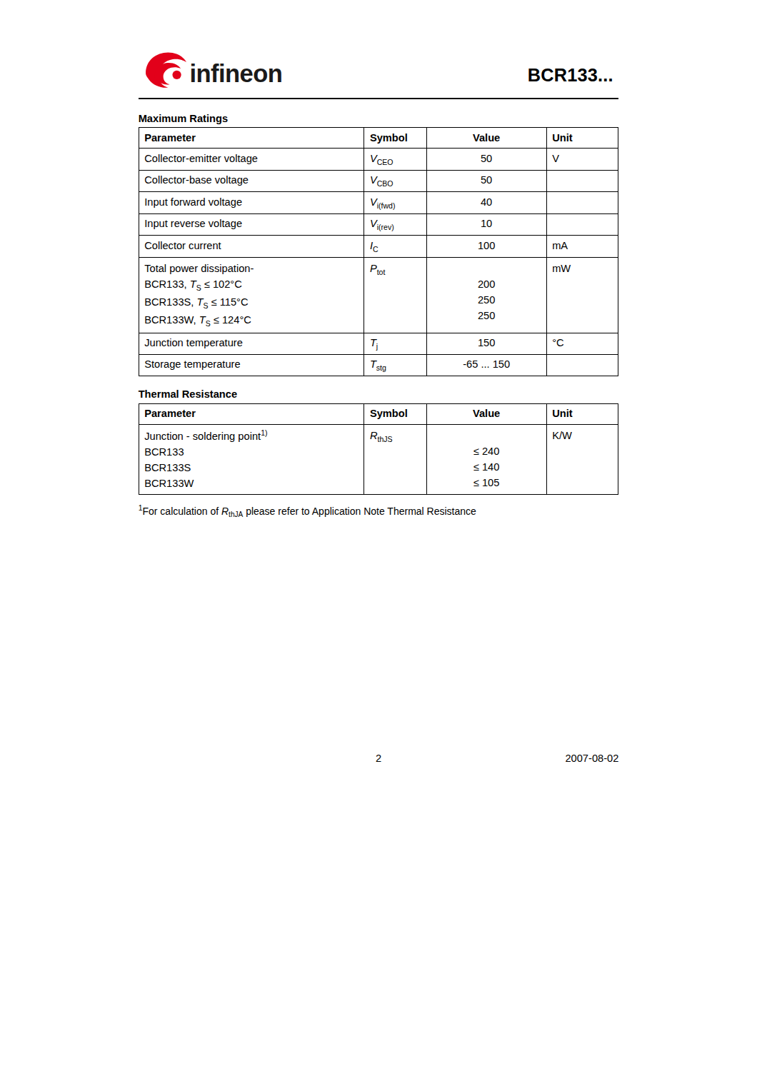infineon
BCR133...
Maximum Ratings
| Parameter | Symbol | Value | Unit |
| --- | --- | --- | --- |
| Collector-emitter voltage | V CEO | 50 | V |
| Collector-base voltage | V CBO | 50 | |
| Input forward voltage | V i(fwd) | 40 | |
| Input reverse voltage | V i(rev) | 10 | |
| Collector current | I C | 100 | mA |
| Total power dissipation- BCR133, T S ≤ 102°C BCR133S, T S ≤ 115°C BCR133W, T S ≤ 124°C | P tot | 200 250 250 | mW |
| Junction temperature | T j | 150 | °C |
| Storage temperature | T stg | -65 ... 150 | |
Thermal Resistance
| Parameter | Symbol | Value | Unit |
| --- | --- | --- | --- |
| Junction - soldering point 1) BCR133 BCR133S BCR133W | R thJS | ≤ 240 ≤ 140 ≤ 105 | K/W |
1For calculation of RthJA please refer to Application Note Thermal Resistance
2 2007-08-02